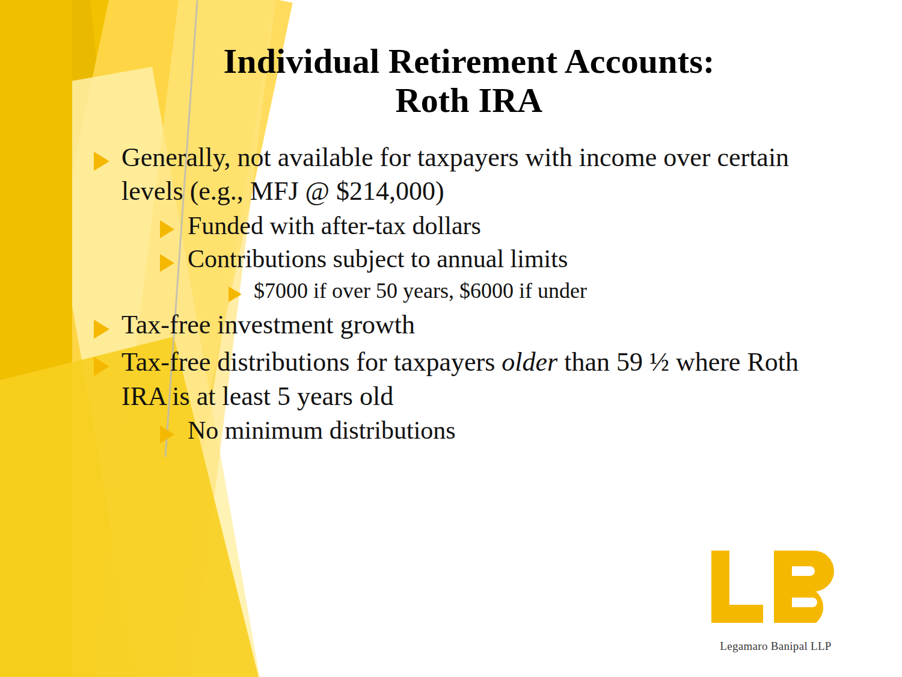Individual Retirement Accounts:
Roth IRA
Generally, not available for taxpayers with income over certain levels (e.g., MFJ @ $214,000)
Funded with after-tax dollars
Contributions subject to annual limits
$7000 if over 50 years, $6000 if under
Tax-free investment growth
Tax-free distributions for taxpayers older than 59 ½ where Roth IRA is at least 5 years old
No minimum distributions
Legamaro Banipal LLP